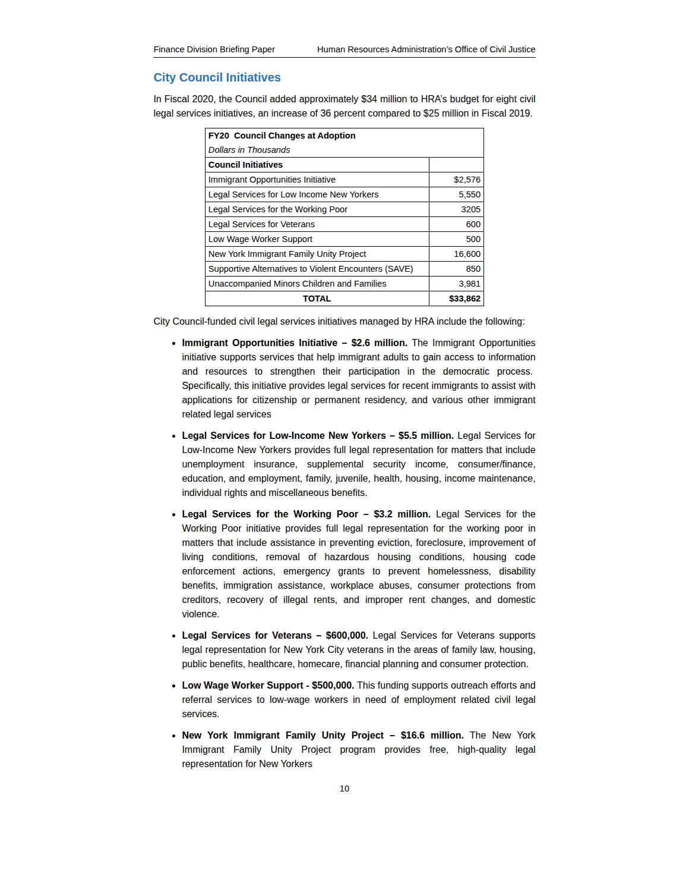Finance Division Briefing Paper
Human Resources Administration’s Office of Civil Justice
City Council Initiatives
In Fiscal 2020, the Council added approximately $34 million to HRA’s budget for eight civil legal services initiatives, an increase of 36 percent compared to $25 million in Fiscal 2019.
| FY20 Council Changes at Adoption |
| Dollars in Thousands |
| Council Initiatives | |
| Immigrant Opportunities Initiative | $2,576 |
| Legal Services for Low Income New Yorkers | 5,550 |
| Legal Services for the Working Poor | 3205 |
| Legal Services for Veterans | 600 |
| Low Wage Worker Support | 500 |
| New York Immigrant Family Unity Project | 16,600 |
| Supportive Alternatives to Violent Encounters (SAVE) | 850 |
| Unaccompanied Minors Children and Families | 3,981 |
| TOTAL | $33,862 |
City Council-funded civil legal services initiatives managed by HRA include the following:
Immigrant Opportunities Initiative – $2.6 million. The Immigrant Opportunities initiative supports services that help immigrant adults to gain access to information and resources to strengthen their participation in the democratic process. Specifically, this initiative provides legal services for recent immigrants to assist with applications for citizenship or permanent residency, and various other immigrant related legal services
Legal Services for Low-Income New Yorkers – $5.5 million. Legal Services for Low-Income New Yorkers provides full legal representation for matters that include unemployment insurance, supplemental security income, consumer/finance, education, and employment, family, juvenile, health, housing, income maintenance, individual rights and miscellaneous benefits.
Legal Services for the Working Poor – $3.2 million. Legal Services for the Working Poor initiative provides full legal representation for the working poor in matters that include assistance in preventing eviction, foreclosure, improvement of living conditions, removal of hazardous housing conditions, housing code enforcement actions, emergency grants to prevent homelessness, disability benefits, immigration assistance, workplace abuses, consumer protections from creditors, recovery of illegal rents, and improper rent changes, and domestic violence.
Legal Services for Veterans – $600,000. Legal Services for Veterans supports legal representation for New York City veterans in the areas of family law, housing, public benefits, healthcare, homecare, financial planning and consumer protection.
Low Wage Worker Support - $500,000. This funding supports outreach efforts and referral services to low-wage workers in need of employment related civil legal services.
New York Immigrant Family Unity Project – $16.6 million. The New York Immigrant Family Unity Project program provides free, high-quality legal representation for New Yorkers
10